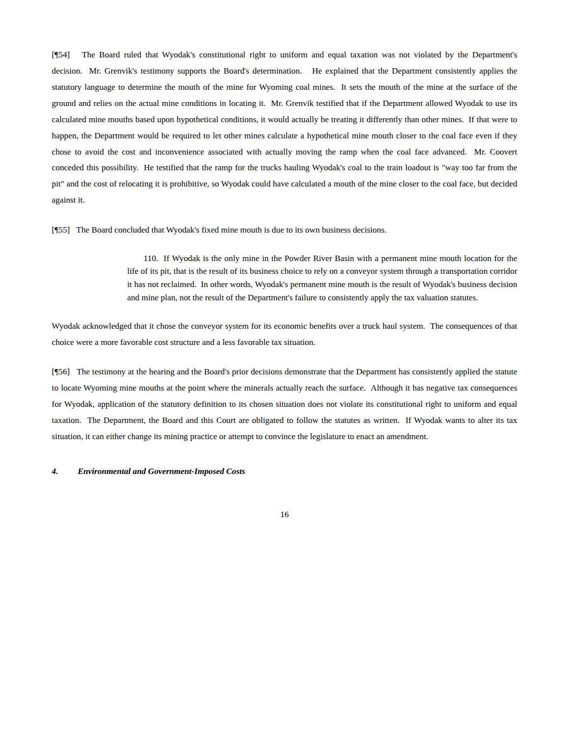[¶54] The Board ruled that Wyodak's constitutional right to uniform and equal taxation was not violated by the Department's decision. Mr. Grenvik's testimony supports the Board's determination. He explained that the Department consistently applies the statutory language to determine the mouth of the mine for Wyoming coal mines. It sets the mouth of the mine at the surface of the ground and relies on the actual mine conditions in locating it. Mr. Grenvik testified that if the Department allowed Wyodak to use its calculated mine mouths based upon hypothetical conditions, it would actually be treating it differently than other mines. If that were to happen, the Department would be required to let other mines calculate a hypothetical mine mouth closer to the coal face even if they chose to avoid the cost and inconvenience associated with actually moving the ramp when the coal face advanced. Mr. Coovert conceded this possibility. He testified that the ramp for the trucks hauling Wyodak's coal to the train loadout is "way too far from the pit" and the cost of relocating it is prohibitive, so Wyodak could have calculated a mouth of the mine closer to the coal face, but decided against it.
[¶55] The Board concluded that Wyodak's fixed mine mouth is due to its own business decisions.
110. If Wyodak is the only mine in the Powder River Basin with a permanent mine mouth location for the life of its pit, that is the result of its business choice to rely on a conveyor system through a transportation corridor it has not reclaimed. In other words, Wyodak's permanent mine mouth is the result of Wyodak's business decision and mine plan, not the result of the Department's failure to consistently apply the tax valuation statutes.
Wyodak acknowledged that it chose the conveyor system for its economic benefits over a truck haul system. The consequences of that choice were a more favorable cost structure and a less favorable tax situation.
[¶56] The testimony at the hearing and the Board's prior decisions demonstrate that the Department has consistently applied the statute to locate Wyoming mine mouths at the point where the minerals actually reach the surface. Although it has negative tax consequences for Wyodak, application of the statutory definition to its chosen situation does not violate its constitutional right to uniform and equal taxation. The Department, the Board and this Court are obligated to follow the statutes as written. If Wyodak wants to alter its tax situation, it can either change its mining practice or attempt to convince the legislature to enact an amendment.
4. Environmental and Government-Imposed Costs
16